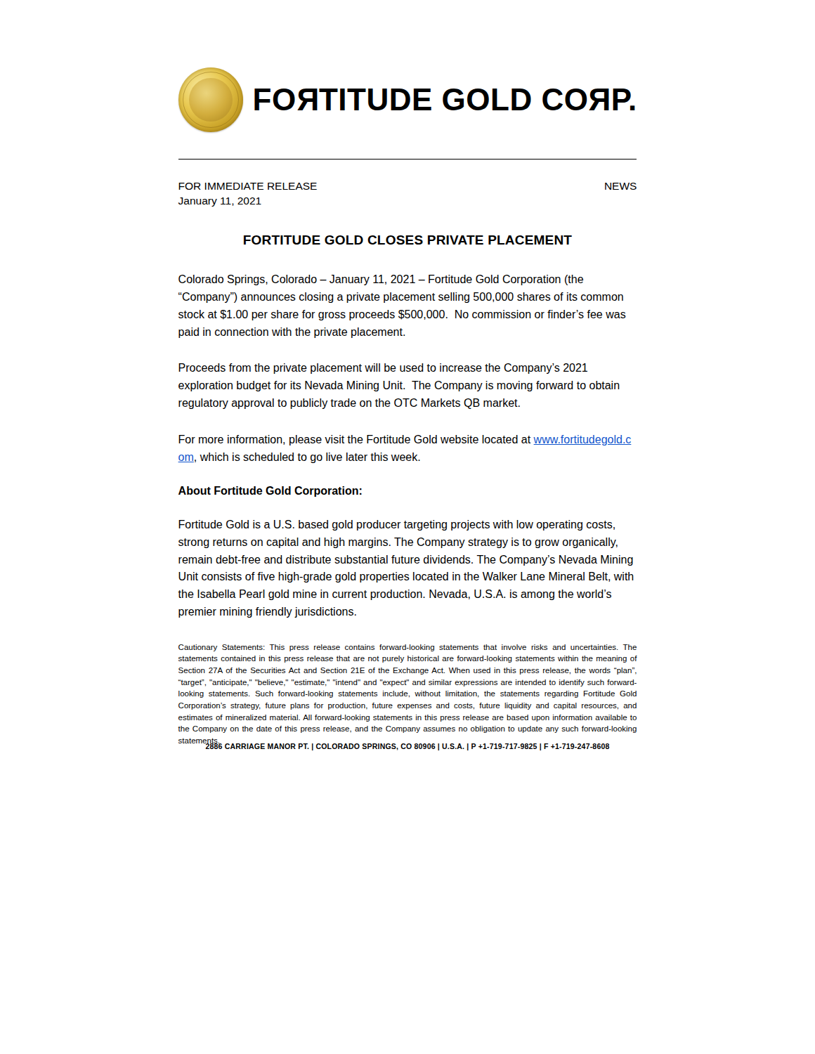FoRtitude Gold CoRp.
FOR IMMEDIATE RELEASE NEWS
January 11, 2021
FORTITUDE GOLD CLOSES PRIVATE PLACEMENT
Colorado Springs, Colorado – January 11, 2021 – Fortitude Gold Corporation (the “Company”) announces closing a private placement selling 500,000 shares of its common stock at $1.00 per share for gross proceeds $500,000. No commission or finder’s fee was paid in connection with the private placement.
Proceeds from the private placement will be used to increase the Company’s 2021 exploration budget for its Nevada Mining Unit. The Company is moving forward to obtain regulatory approval to publicly trade on the OTC Markets QB market.
For more information, please visit the Fortitude Gold website located at www.fortitudegold.com, which is scheduled to go live later this week.
About Fortitude Gold Corporation:
Fortitude Gold is a U.S. based gold producer targeting projects with low operating costs, strong returns on capital and high margins. The Company strategy is to grow organically, remain debt-free and distribute substantial future dividends. The Company’s Nevada Mining Unit consists of five high-grade gold properties located in the Walker Lane Mineral Belt, with the Isabella Pearl gold mine in current production. Nevada, U.S.A. is among the world’s premier mining friendly jurisdictions.
Cautionary Statements: This press release contains forward-looking statements that involve risks and uncertainties. The statements contained in this press release that are not purely historical are forward-looking statements within the meaning of Section 27A of the Securities Act and Section 21E of the Exchange Act. When used in this press release, the words “plan”, “target”, "anticipate," "believe," "estimate," "intend" and "expect" and similar expressions are intended to identify such forward-looking statements. Such forward-looking statements include, without limitation, the statements regarding Fortitude Gold Corporation’s strategy, future plans for production, future expenses and costs, future liquidity and capital resources, and estimates of mineralized material. All forward-looking statements in this press release are based upon information available to the Company on the date of this press release, and the Company assumes no obligation to update any such forward-looking statements.
2886 CARRIAGE MANOR PT. | COLORADO SPRINGS, CO 80906 | U.S.A. | P +1-719-717-9825 | F +1-719-247-8608